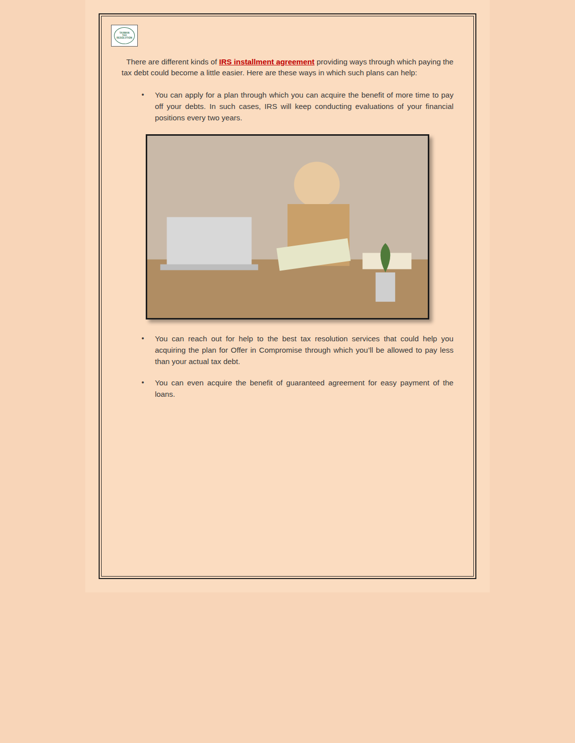TAXMAN
TAX RESOLUTION
There are different kinds of IRS installment agreement providing ways through which paying the tax debt could become a little easier. Here are these ways in which such plans can help:
You can apply for a plan through which you can acquire the benefit of more time to pay off your debts. In such cases, IRS will keep conducting evaluations of your financial positions every two years.
You can reach out for help to the best tax resolution services that could help you acquiring the plan for Offer in Compromise through which you’ll be allowed to pay less than your actual tax debt.
You can even acquire the benefit of guaranteed agreement for easy payment of the loans.